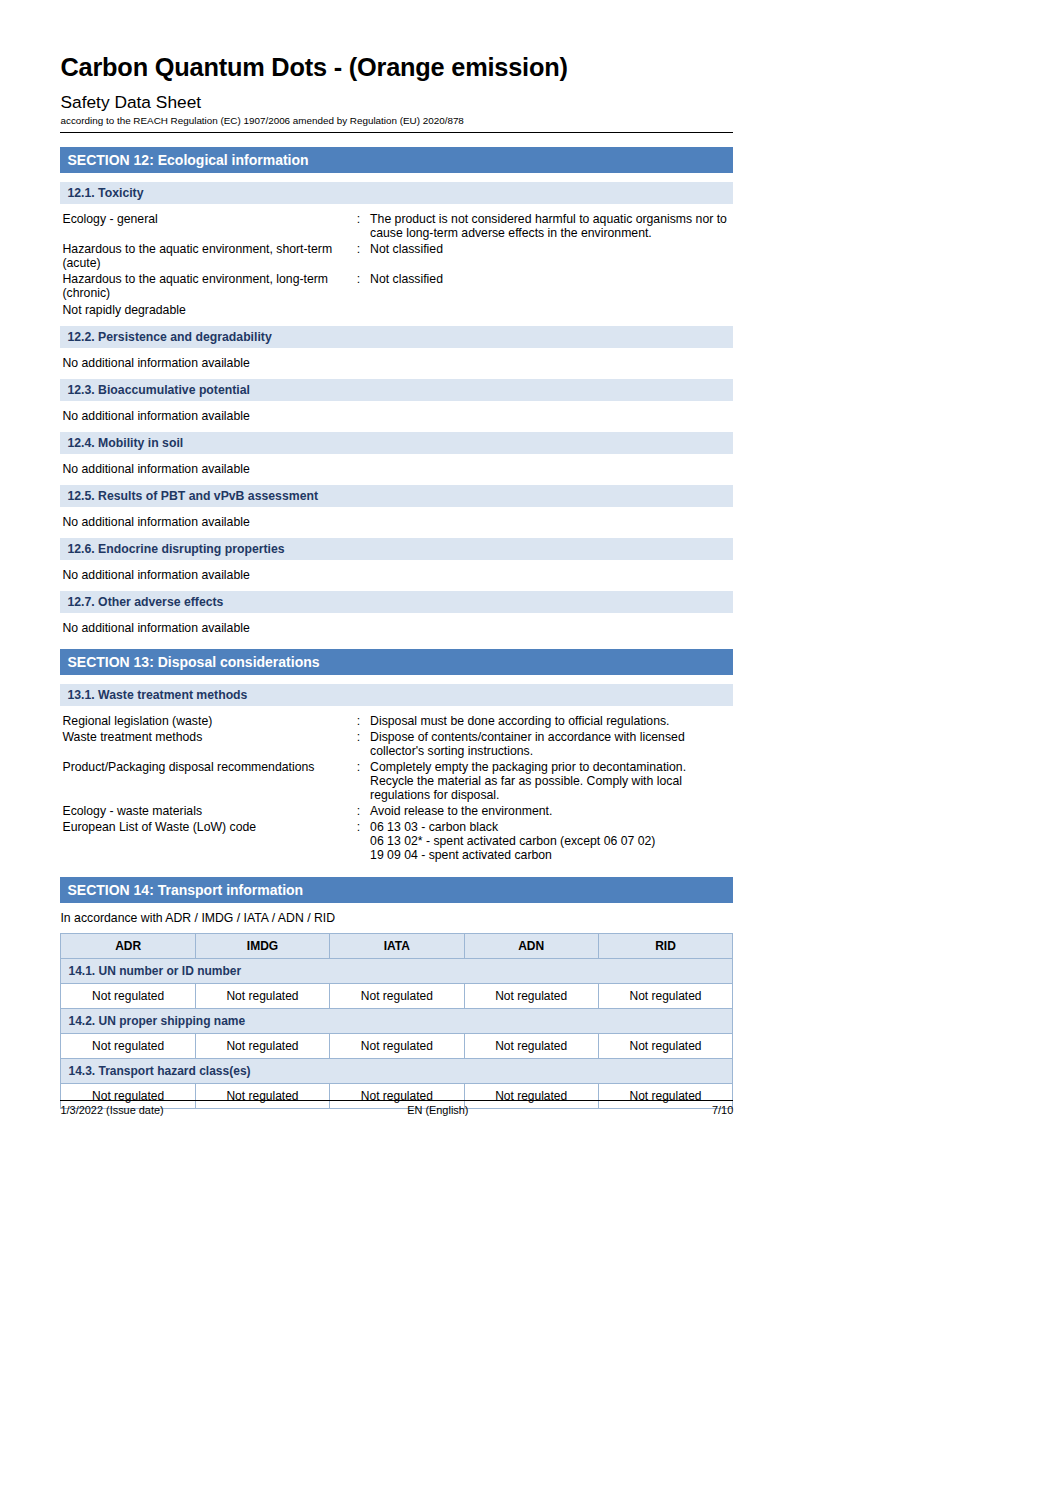Carbon Quantum Dots - (Orange emission)
Safety Data Sheet
according to the REACH Regulation (EC) 1907/2006 amended by Regulation (EU) 2020/878
SECTION 12: Ecological information
12.1. Toxicity
| Ecology - general | : | The product is not considered harmful to aquatic organisms nor to cause long-term adverse effects in the environment. |
| Hazardous to the aquatic environment, short-term (acute) | : | Not classified |
| Hazardous to the aquatic environment, long-term (chronic) | : | Not classified |
Not rapidly degradable
12.2. Persistence and degradability
No additional information available
12.3. Bioaccumulative potential
No additional information available
12.4. Mobility in soil
No additional information available
12.5. Results of PBT and vPvB assessment
No additional information available
12.6. Endocrine disrupting properties
No additional information available
12.7. Other adverse effects
No additional information available
SECTION 13: Disposal considerations
13.1. Waste treatment methods
| Regional legislation (waste) | : | Disposal must be done according to official regulations. |
| Waste treatment methods | : | Dispose of contents/container in accordance with licensed collector's sorting instructions. |
| Product/Packaging disposal recommendations | : | Completely empty the packaging prior to decontamination. Recycle the material as far as possible. Comply with local regulations for disposal. |
| Ecology - waste materials | : | Avoid release to the environment. |
| European List of Waste (LoW) code | : | 06 13 03 - carbon black 06 13 02* - spent activated carbon (except 06 07 02) 19 09 04 - spent activated carbon |
SECTION 14: Transport information
In accordance with ADR / IMDG / IATA / ADN / RID
| ADR | IMDG | IATA | ADN | RID |
| --- | --- | --- | --- | --- |
| 14.1. UN number or ID number |
| Not regulated | Not regulated | Not regulated | Not regulated | Not regulated |
| 14.2. UN proper shipping name |
| Not regulated | Not regulated | Not regulated | Not regulated | Not regulated |
| 14.3. Transport hazard class(es) |
| Not regulated | Not regulated | Not regulated | Not regulated | Not regulated |
1/3/2022 (Issue date) 7/10
EN (English)